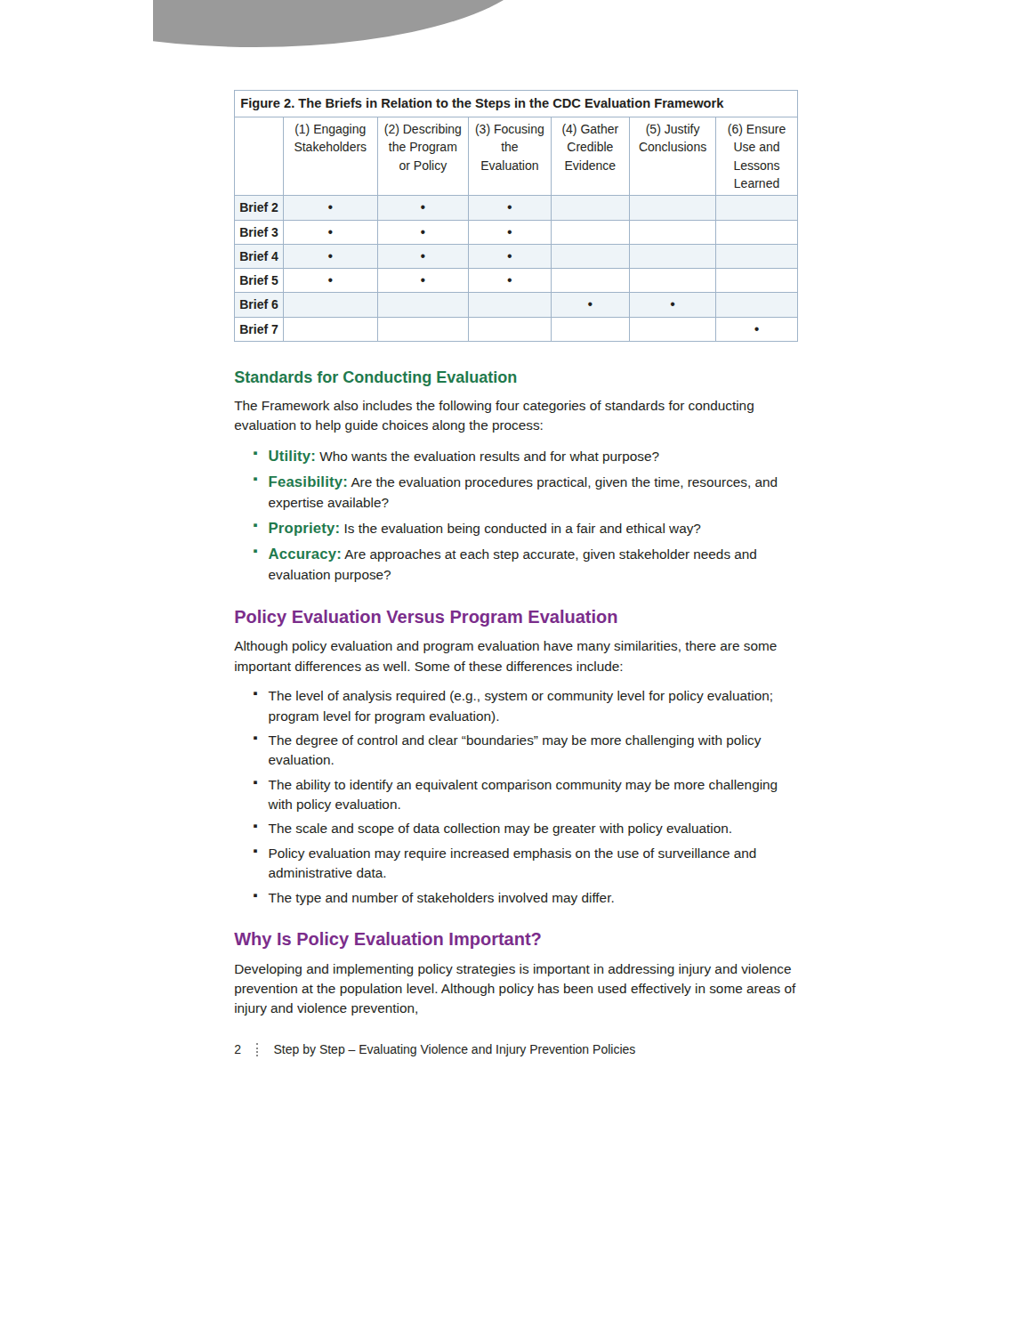Figure 2. The Briefs in Relation to the Steps in the CDC Evaluation Framework
| | (1) Engaging Stakeholders | (2) Describing the Program or Policy | (3) Focusing the Evaluation | (4) Gather Credible Evidence | (5) Justify Conclusions | (6) Ensure Use and Lessons Learned |
| --- | --- | --- | --- | --- | --- | --- |
| Brief 2 | • | • | • | | | |
| Brief 3 | • | • | • | | | |
| Brief 4 | • | • | • | | | |
| Brief 5 | • | • | • | | | |
| Brief 6 | | | | • | • | |
| Brief 7 | | | | | | • |
Standards for Conducting Evaluation
The Framework also includes the following four categories of standards for conducting evaluation to help guide choices along the process:
Utility: Who wants the evaluation results and for what purpose?
Feasibility: Are the evaluation procedures practical, given the time, resources, and expertise available?
Propriety: Is the evaluation being conducted in a fair and ethical way?
Accuracy: Are approaches at each step accurate, given stakeholder needs and evaluation purpose?
Policy Evaluation Versus Program Evaluation
Although policy evaluation and program evaluation have many similarities, there are some important differences as well. Some of these differences include:
The level of analysis required (e.g., system or community level for policy evaluation; program level for program evaluation).
The degree of control and clear “boundaries” may be more challenging with policy evaluation.
The ability to identify an equivalent comparison community may be more challenging with policy evaluation.
The scale and scope of data collection may be greater with policy evaluation.
Policy evaluation may require increased emphasis on the use of surveillance and administrative data.
The type and number of stakeholders involved may differ.
Why Is Policy Evaluation Important?
Developing and implementing policy strategies is important in addressing injury and violence prevention at the population level. Although policy has been used effectively in some areas of injury and violence prevention,
2 Step by Step – Evaluating Violence and Injury Prevention Policies